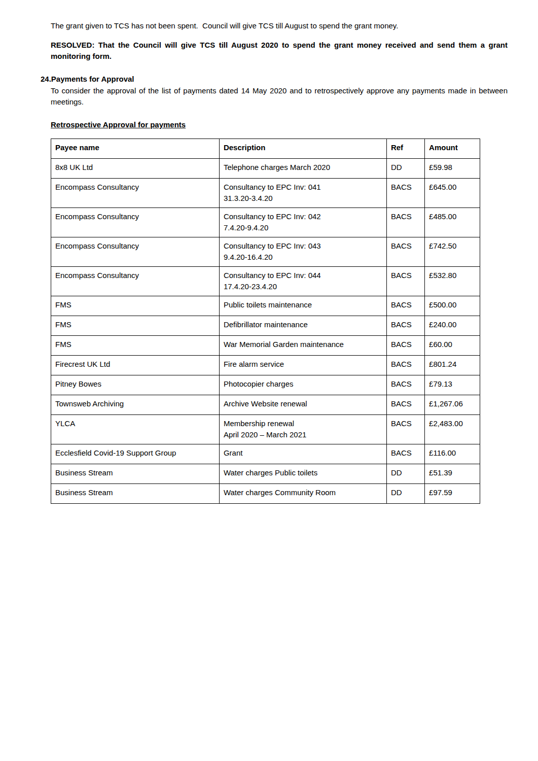The grant given to TCS has not been spent. Council will give TCS till August to spend the grant money.
RESOLVED: That the Council will give TCS till August 2020 to spend the grant money received and send them a grant monitoring form.
24. Payments for Approval
To consider the approval of the list of payments dated 14 May 2020 and to retrospectively approve any payments made in between meetings.
Retrospective Approval for payments
| Payee name | Description | Ref | Amount |
| --- | --- | --- | --- |
| 8x8 UK Ltd | Telephone charges March 2020 | DD | £59.98 |
| Encompass Consultancy | Consultancy to EPC Inv: 041 31.3.20-3.4.20 | BACS | £645.00 |
| Encompass Consultancy | Consultancy to EPC Inv: 042 7.4.20-9.4.20 | BACS | £485.00 |
| Encompass Consultancy | Consultancy to EPC Inv: 043 9.4.20-16.4.20 | BACS | £742.50 |
| Encompass Consultancy | Consultancy to EPC Inv: 044 17.4.20-23.4.20 | BACS | £532.80 |
| FMS | Public toilets maintenance | BACS | £500.00 |
| FMS | Defibrillator maintenance | BACS | £240.00 |
| FMS | War Memorial Garden maintenance | BACS | £60.00 |
| Firecrest UK Ltd | Fire alarm service | BACS | £801.24 |
| Pitney Bowes | Photocopier charges | BACS | £79.13 |
| Townsweb Archiving | Archive Website renewal | BACS | £1,267.06 |
| YLCA | Membership renewal April 2020 – March 2021 | BACS | £2,483.00 |
| Ecclesfield Covid-19 Support Group | Grant | BACS | £116.00 |
| Business Stream | Water charges Public toilets | DD | £51.39 |
| Business Stream | Water charges Community Room | DD | £97.59 |